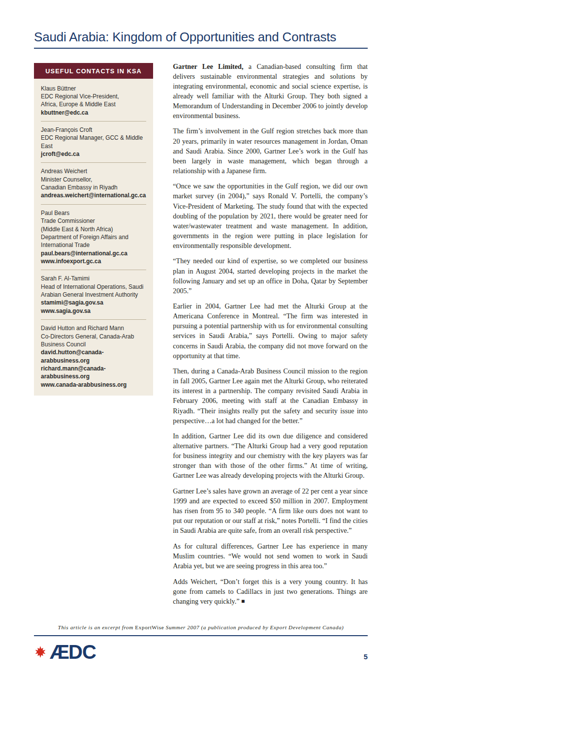Saudi Arabia: Kingdom of Opportunities and Contrasts
USEFUL CONTACTS IN KSA
Klaus Büttner
EDC Regional Vice-President,
Africa, Europe & Middle East
kbuttner@edc.ca
Jean-François Croft
EDC Regional Manager, GCC & Middle East
jcroft@edc.ca
Andreas Weichert
Minister Counsellor,
Canadian Embassy in Riyadh
andreas.weichert@international.gc.ca
Paul Bears
Trade Commissioner
(Middle East & North Africa)
Department of Foreign Affairs and
International Trade
paul.bears@international.gc.ca
www.infoexport.gc.ca
Sarah F. Al-Tamimi
Head of International Operations, Saudi
Arabian General Investment Authority
stamimi@sagia.gov.sa
www.sagia.gov.sa
David Hutton and Richard Mann
Co-Directors General, Canada-Arab
Business Council
david.hutton@canada-arabbusiness.org
richard.mann@canada-arabbusiness.org
www.canada-arabbusiness.org
Gartner Lee Limited, a Canadian-based consulting firm that delivers sustainable environmental strategies and solutions by integrating environmental, economic and social science expertise, is already well familiar with the Alturki Group. They both signed a Memorandum of Understanding in December 2006 to jointly develop environmental business.
The firm’s involvement in the Gulf region stretches back more than 20 years, primarily in water resources management in Jordan, Oman and Saudi Arabia. Since 2000, Gartner Lee’s work in the Gulf has been largely in waste management, which began through a relationship with a Japanese firm.
“Once we saw the opportunities in the Gulf region, we did our own market survey (in 2004),” says Ronald V. Portelli, the company’s Vice-President of Marketing. The study found that with the expected doubling of the population by 2021, there would be greater need for water/wastewater treatment and waste management. In addition, governments in the region were putting in place legislation for environmentally responsible development.
“They needed our kind of expertise, so we completed our business plan in August 2004, started developing projects in the market the following January and set up an office in Doha, Qatar by September 2005.”
Earlier in 2004, Gartner Lee had met the Alturki Group at the Americana Conference in Montreal. “The firm was interested in pursuing a potential partnership with us for environmental consulting services in Saudi Arabia,” says Portelli. Owing to major safety concerns in Saudi Arabia, the company did not move forward on the opportunity at that time.
Then, during a Canada-Arab Business Council mission to the region in fall 2005, Gartner Lee again met the Alturki Group, who reiterated its interest in a partnership. The company revisited Saudi Arabia in February 2006, meeting with staff at the Canadian Embassy in Riyadh. “Their insights really put the safety and security issue into perspective…a lot had changed for the better.”
In addition, Gartner Lee did its own due diligence and considered alternative partners. “The Alturki Group had a very good reputation for business integrity and our chemistry with the key players was far stronger than with those of the other firms.” At time of writing, Gartner Lee was already developing projects with the Alturki Group.
Gartner Lee’s sales have grown an average of 22 per cent a year since 1999 and are expected to exceed $50 million in 2007. Employment has risen from 95 to 340 people. “A firm like ours does not want to put our reputation or our staff at risk,” notes Portelli. “I find the cities in Saudi Arabia are quite safe, from an overall risk perspective.”
As for cultural differences, Gartner Lee has experience in many Muslim countries. “We would not send women to work in Saudi Arabia yet, but we are seeing progress in this area too.”
Adds Weichert, “Don’t forget this is a very young country. It has gone from camels to Cadillacs in just two generations. Things are changing very quickly.” ■
This article is an excerpt from ExportWise Summer 2007 (a publication produced by Export Development Canada)
ÆDC
5